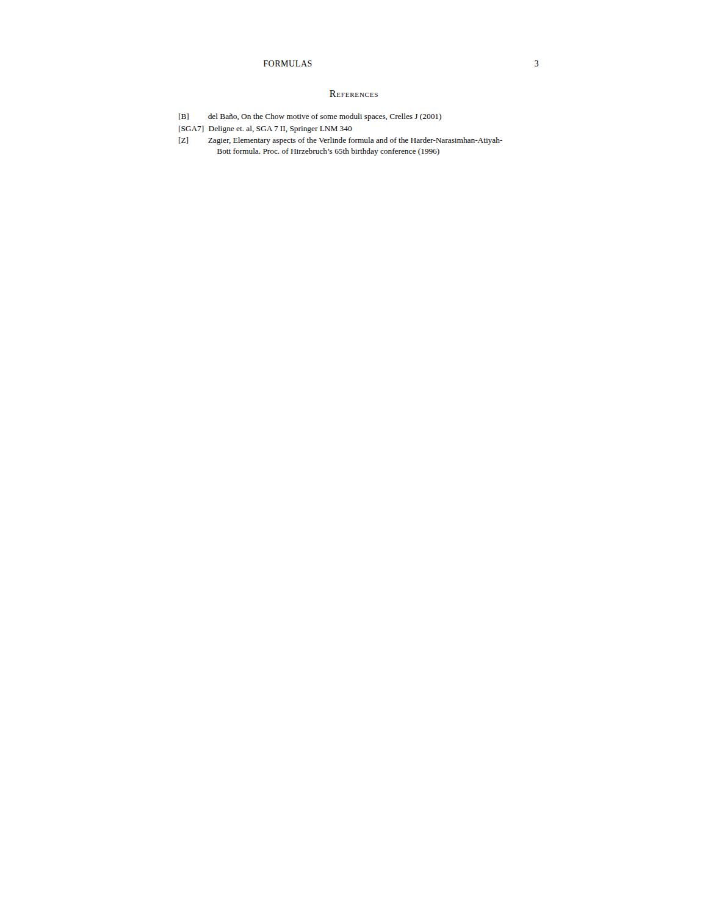FORMULAS 3
References
[B] del Baño, On the Chow motive of some moduli spaces, Crelles J (2001)
[SGA7] Deligne et. al, SGA 7 II, Springer LNM 340
[Z] Zagier, Elementary aspects of the Verlinde formula and of the Harder-Narasimhan-Atiyah-Bott formula. Proc. of Hirzebruch’s 65th birthday conference (1996)